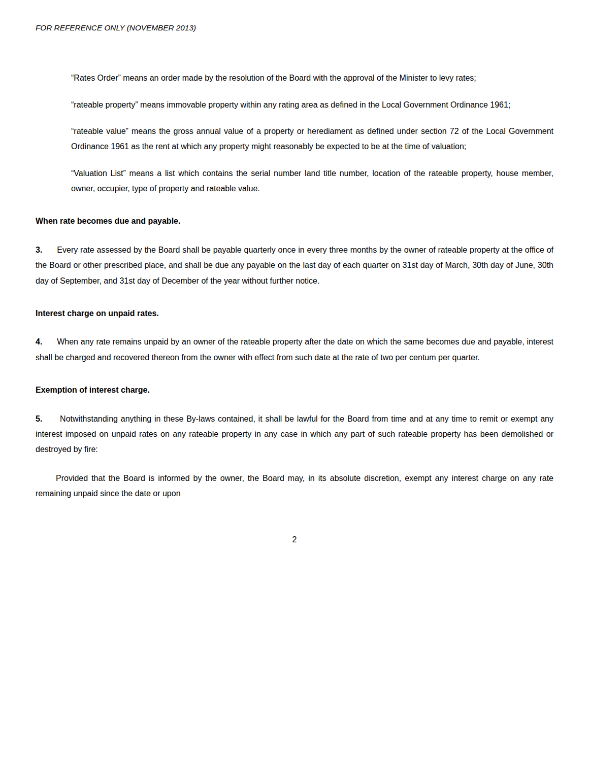FOR REFERENCE ONLY (NOVEMBER 2013)
“Rates Order” means an order made by the resolution of the Board with the approval of the Minister to levy rates;
“rateable property” means immovable property within any rating area as defined in the Local Government Ordinance 1961;
“rateable value” means the gross annual value of a property or herediament as defined under section 72 of the Local Government Ordinance 1961 as the rent at which any property might reasonably be expected to be at the time of valuation;
“Valuation List” means a list which contains the serial number land title number, location of the rateable property, house member, owner, occupier, type of property and rateable value.
When rate becomes due and payable.
3. Every rate assessed by the Board shall be payable quarterly once in every three months by the owner of rateable property at the office of the Board or other prescribed place, and shall be due any payable on the last day of each quarter on 31st day of March, 30th day of June, 30th day of September, and 31st day of December of the year without further notice.
Interest charge on unpaid rates.
4. When any rate remains unpaid by an owner of the rateable property after the date on which the same becomes due and payable, interest shall be charged and recovered thereon from the owner with effect from such date at the rate of two per centum per quarter.
Exemption of interest charge.
5. Notwithstanding anything in these By-laws contained, it shall be lawful for the Board from time and at any time to remit or exempt any interest imposed on unpaid rates on any rateable property in any case in which any part of such rateable property has been demolished or destroyed by fire:
Provided that the Board is informed by the owner, the Board may, in its absolute discretion, exempt any interest charge on any rate remaining unpaid since the date or upon
2